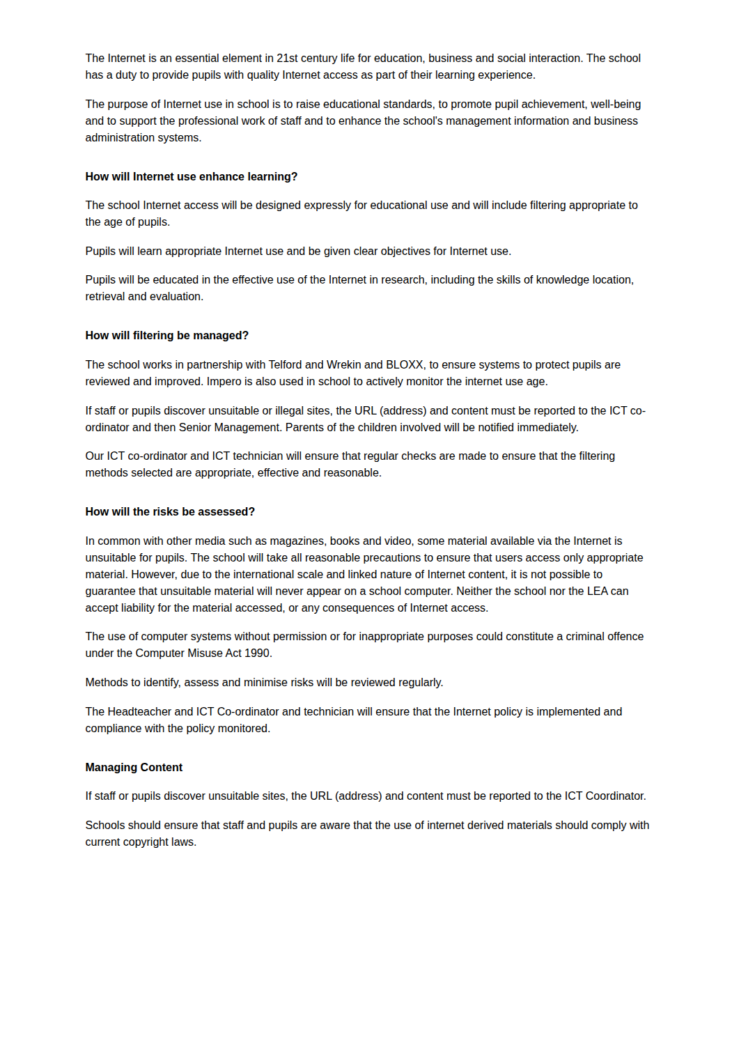The Internet is an essential element in 21st century life for education, business and social interaction. The school has a duty to provide pupils with quality Internet access as part of their learning experience.
The purpose of Internet use in school is to raise educational standards, to promote pupil achievement, well-being and to support the professional work of staff and to enhance the school's management information and business administration systems.
How will Internet use enhance learning?
The school Internet access will be designed expressly for educational use and will include filtering appropriate to the age of pupils.
Pupils will learn appropriate Internet use and be given clear objectives for Internet use.
Pupils will be educated in the effective use of the Internet in research, including the skills of knowledge location, retrieval and evaluation.
How will filtering be managed?
The school works in partnership with Telford and Wrekin and BLOXX, to ensure systems to protect pupils are reviewed and improved. Impero is also used in school to actively monitor the internet use age.
If staff or pupils discover unsuitable or illegal sites, the URL (address) and content must be reported to the ICT co-ordinator and then Senior Management. Parents of the children involved will be notified immediately.
Our ICT co-ordinator and ICT technician will ensure that regular checks are made to ensure that the filtering methods selected are appropriate, effective and reasonable.
How will the risks be assessed?
In common with other media such as magazines, books and video, some material available via the Internet is unsuitable for pupils. The school will take all reasonable precautions to ensure that users access only appropriate material. However, due to the international scale and linked nature of Internet content, it is not possible to guarantee that unsuitable material will never appear on a school computer. Neither the school nor the LEA can accept liability for the material accessed, or any consequences of Internet access.
The use of computer systems without permission or for inappropriate purposes could constitute a criminal offence under the Computer Misuse Act 1990.
Methods to identify, assess and minimise risks will be reviewed regularly.
The Headteacher and ICT Co-ordinator and technician will ensure that the Internet policy is implemented and compliance with the policy monitored.
Managing Content
If staff or pupils discover unsuitable sites, the URL (address) and content must be reported to the ICT Coordinator.
Schools should ensure that staff and pupils are aware that the use of internet derived materials should comply with current copyright laws.